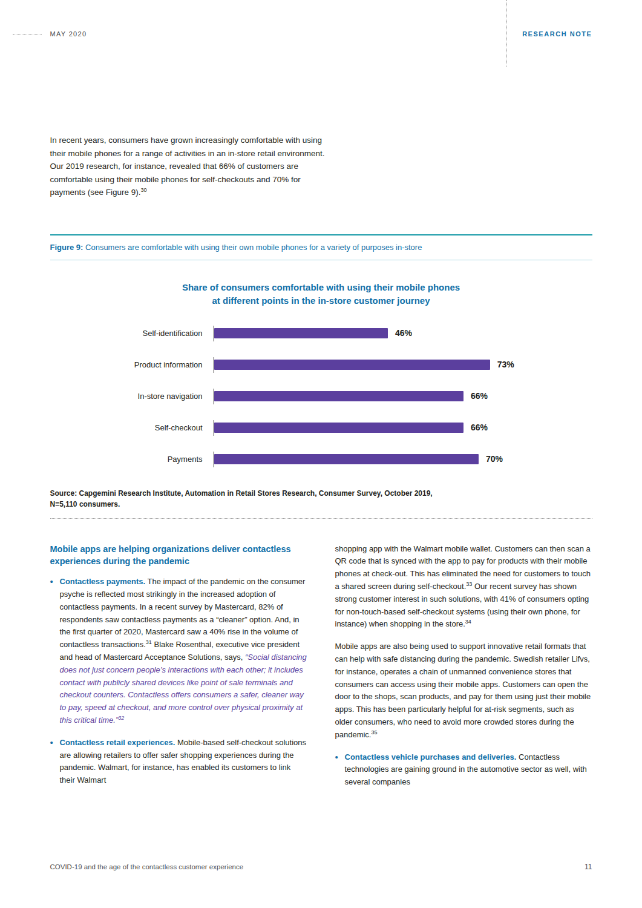MAY 2020
RESEARCH NOTE
In recent years, consumers have grown increasingly comfortable with using their mobile phones for a range of activities in an in-store retail environment. Our 2019 research, for instance, revealed that 66% of customers are comfortable using their mobile phones for self-checkouts and 70% for payments (see Figure 9).30
Figure 9: Consumers are comfortable with using their own mobile phones for a variety of purposes in-store
Share of consumers comfortable with using their mobile phones
at different points in the in-store customer journey
Self-identification
46%
Product information
73%
In-store navigation
66%
Self-checkout
66%
Payments
70%
Source: Capgemini Research Institute, Automation in Retail Stores Research, Consumer Survey, October 2019,
N=5,110 consumers.
Mobile apps are helping organizations deliver contactless experiences during the pandemic
Contactless payments. The impact of the pandemic on the consumer psyche is reflected most strikingly in the increased adoption of contactless payments. In a recent survey by Mastercard, 82% of respondents saw contactless payments as a “cleaner” option. And, in the first quarter of 2020, Mastercard saw a 40% rise in the volume of contactless transactions.31 Blake Rosenthal, executive vice president and head of Mastercard Acceptance Solutions, says, “Social distancing does not just concern people’s interactions with each other; it includes contact with publicly shared devices like point of sale terminals and checkout counters. Contactless offers consumers a safer, cleaner way to pay, speed at checkout, and more control over physical proximity at this critical time.”32
Contactless retail experiences. Mobile-based self-checkout solutions are allowing retailers to offer safer shopping experiences during the pandemic. Walmart, for instance, has enabled its customers to link their Walmart
shopping app with the Walmart mobile wallet. Customers can then scan a QR code that is synced with the app to pay for products with their mobile phones at check-out. This has eliminated the need for customers to touch a shared screen during self-checkout.33 Our recent survey has shown strong customer interest in such solutions, with 41% of consumers opting for non-touch-based self-checkout systems (using their own phone, for instance) when shopping in the store.34
Mobile apps are also being used to support innovative retail formats that can help with safe distancing during the pandemic. Swedish retailer Lifvs, for instance, operates a chain of unmanned convenience stores that consumers can access using their mobile apps. Customers can open the door to the shops, scan products, and pay for them using just their mobile apps. This has been particularly helpful for at-risk segments, such as older consumers, who need to avoid more crowded stores during the pandemic.35
Contactless vehicle purchases and deliveries. Contactless technologies are gaining ground in the automotive sector as well, with several companies
COVID-19 and the age of the contactless customer experience
11